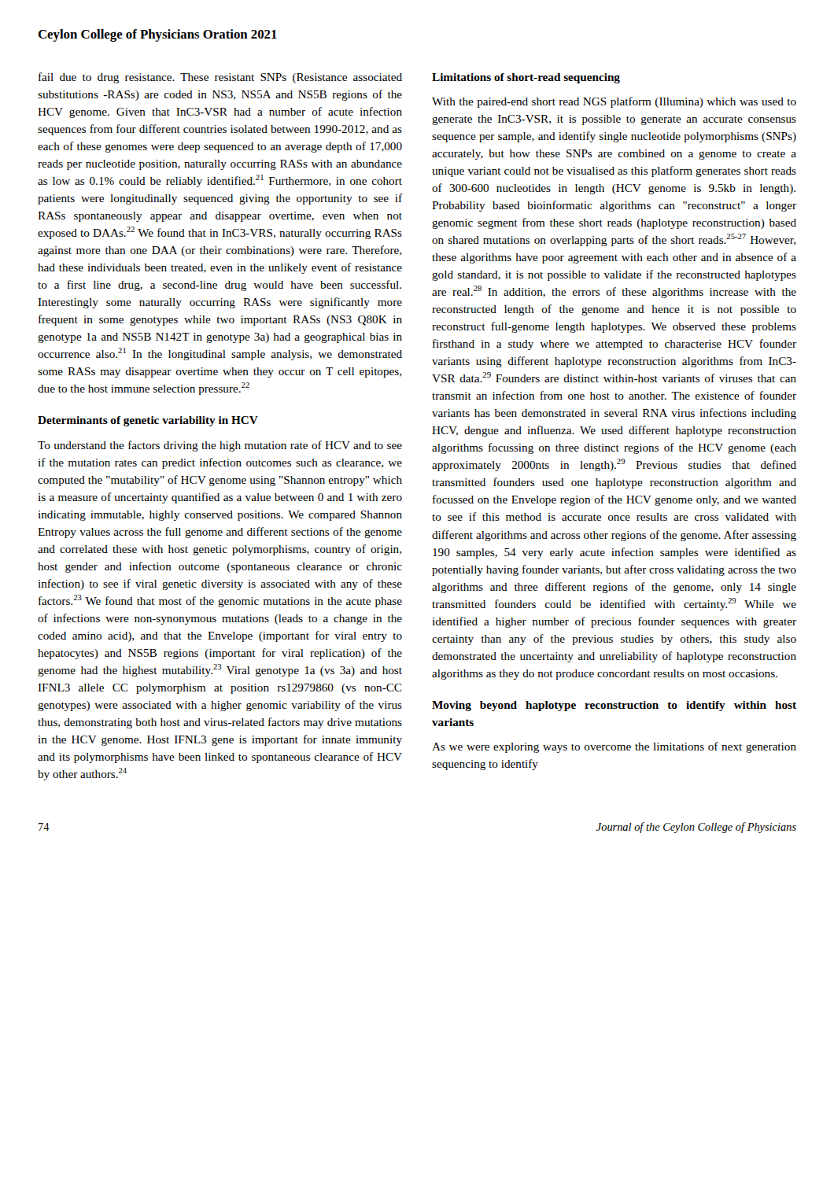Ceylon College of Physicians Oration 2021
fail due to drug resistance. These resistant SNPs (Resistance associated substitutions -RASs) are coded in NS3, NS5A and NS5B regions of the HCV genome. Given that InC3-VSR had a number of acute infection sequences from four different countries isolated between 1990-2012, and as each of these genomes were deep sequenced to an average depth of 17,000 reads per nucleotide position, naturally occurring RASs with an abundance as low as 0.1% could be reliably identified.21 Furthermore, in one cohort patients were longitudinally sequenced giving the opportunity to see if RASs spontaneously appear and disappear overtime, even when not exposed to DAAs.22 We found that in InC3-VRS, naturally occurring RASs against more than one DAA (or their combinations) were rare. Therefore, had these individuals been treated, even in the unlikely event of resistance to a first line drug, a second-line drug would have been successful. Interestingly some naturally occurring RASs were significantly more frequent in some genotypes while two important RASs (NS3 Q80K in genotype 1a and NS5B N142T in genotype 3a) had a geographical bias in occurrence also.21 In the longitudinal sample analysis, we demonstrated some RASs may disappear overtime when they occur on T cell epitopes, due to the host immune selection pressure.22
Determinants of genetic variability in HCV
To understand the factors driving the high mutation rate of HCV and to see if the mutation rates can predict infection outcomes such as clearance, we computed the "mutability" of HCV genome using "Shannon entropy" which is a measure of uncertainty quantified as a value between 0 and 1 with zero indicating immutable, highly conserved positions. We compared Shannon Entropy values across the full genome and different sections of the genome and correlated these with host genetic polymorphisms, country of origin, host gender and infection outcome (spontaneous clearance or chronic infection) to see if viral genetic diversity is associated with any of these factors.23 We found that most of the genomic mutations in the acute phase of infections were non-synonymous mutations (leads to a change in the coded amino acid), and that the Envelope (important for viral entry to hepatocytes) and NS5B regions (important for viral replication) of the genome had the highest mutability.23 Viral genotype 1a (vs 3a) and host IFNL3 allele CC polymorphism at position rs12979860 (vs non-CC genotypes) were associated with a higher genomic variability of the virus thus, demonstrating both host and virus-related factors may drive mutations in the HCV genome. Host IFNL3 gene is important for innate immunity and its polymorphisms have been linked to spontaneous clearance of HCV by other authors.24
Limitations of short-read sequencing
With the paired-end short read NGS platform (Illumina) which was used to generate the InC3-VSR, it is possible to generate an accurate consensus sequence per sample, and identify single nucleotide polymorphisms (SNPs) accurately, but how these SNPs are combined on a genome to create a unique variant could not be visualised as this platform generates short reads of 300-600 nucleotides in length (HCV genome is 9.5kb in length). Probability based bioinformatic algorithms can "reconstruct" a longer genomic segment from these short reads (haplotype reconstruction) based on shared mutations on overlapping parts of the short reads.25-27 However, these algorithms have poor agreement with each other and in absence of a gold standard, it is not possible to validate if the reconstructed haplotypes are real.28 In addition, the errors of these algorithms increase with the reconstructed length of the genome and hence it is not possible to reconstruct full-genome length haplotypes. We observed these problems firsthand in a study where we attempted to characterise HCV founder variants using different haplotype reconstruction algorithms from InC3-VSR data.29 Founders are distinct within-host variants of viruses that can transmit an infection from one host to another. The existence of founder variants has been demonstrated in several RNA virus infections including HCV, dengue and influenza. We used different haplotype reconstruction algorithms focussing on three distinct regions of the HCV genome (each approximately 2000nts in length).29 Previous studies that defined transmitted founders used one haplotype reconstruction algorithm and focussed on the Envelope region of the HCV genome only, and we wanted to see if this method is accurate once results are cross validated with different algorithms and across other regions of the genome. After assessing 190 samples, 54 very early acute infection samples were identified as potentially having founder variants, but after cross validating across the two algorithms and three different regions of the genome, only 14 single transmitted founders could be identified with certainty.29 While we identified a higher number of precious founder sequences with greater certainty than any of the previous studies by others, this study also demonstrated the uncertainty and unreliability of haplotype reconstruction algorithms as they do not produce concordant results on most occasions.
Moving beyond haplotype reconstruction to identify within host variants
As we were exploring ways to overcome the limitations of next generation sequencing to identify
74 Journal of the Ceylon College of Physicians